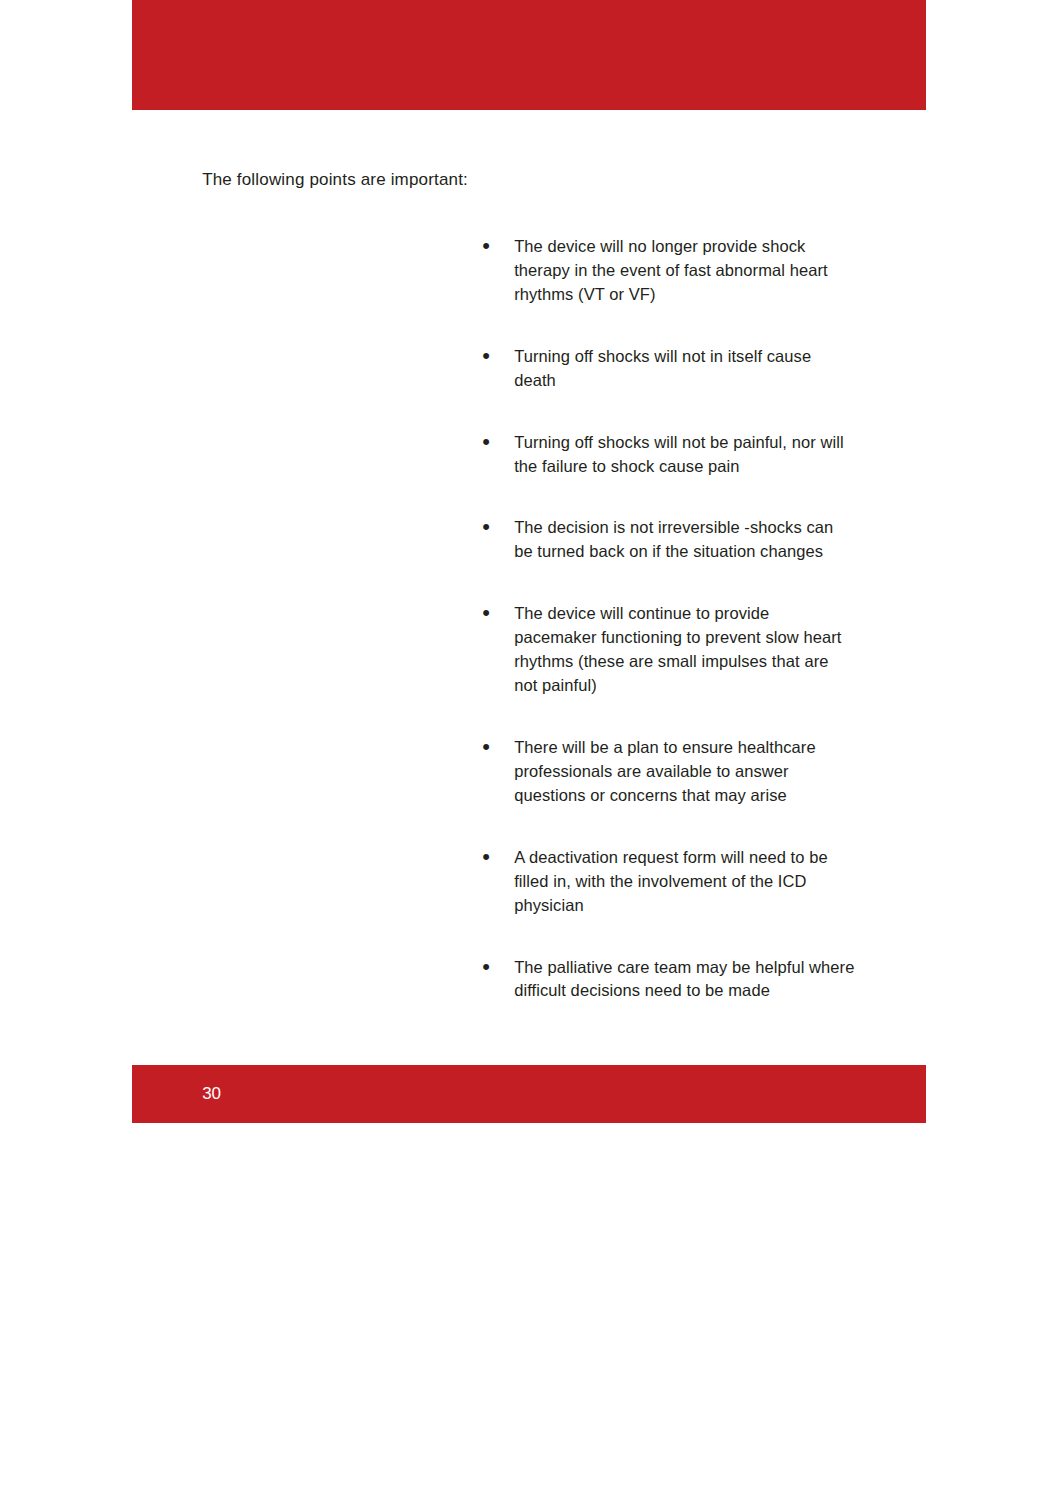The following points are important:
The device will no longer provide shock therapy in the event of fast abnormal heart rhythms (VT or VF)
Turning off shocks will not in itself cause death
Turning off shocks will not be painful, nor will the failure to shock cause pain
The decision is not irreversible -shocks can be turned back on if the situation changes
The device will continue to provide pacemaker functioning to prevent slow heart rhythms (these are small impulses that are not painful)
There will be a plan to ensure healthcare professionals are available to answer questions or concerns that may arise
A deactivation request form will need to be filled in, with the involvement of the ICD physician
The palliative care team may be helpful where difficult decisions need to be made
30